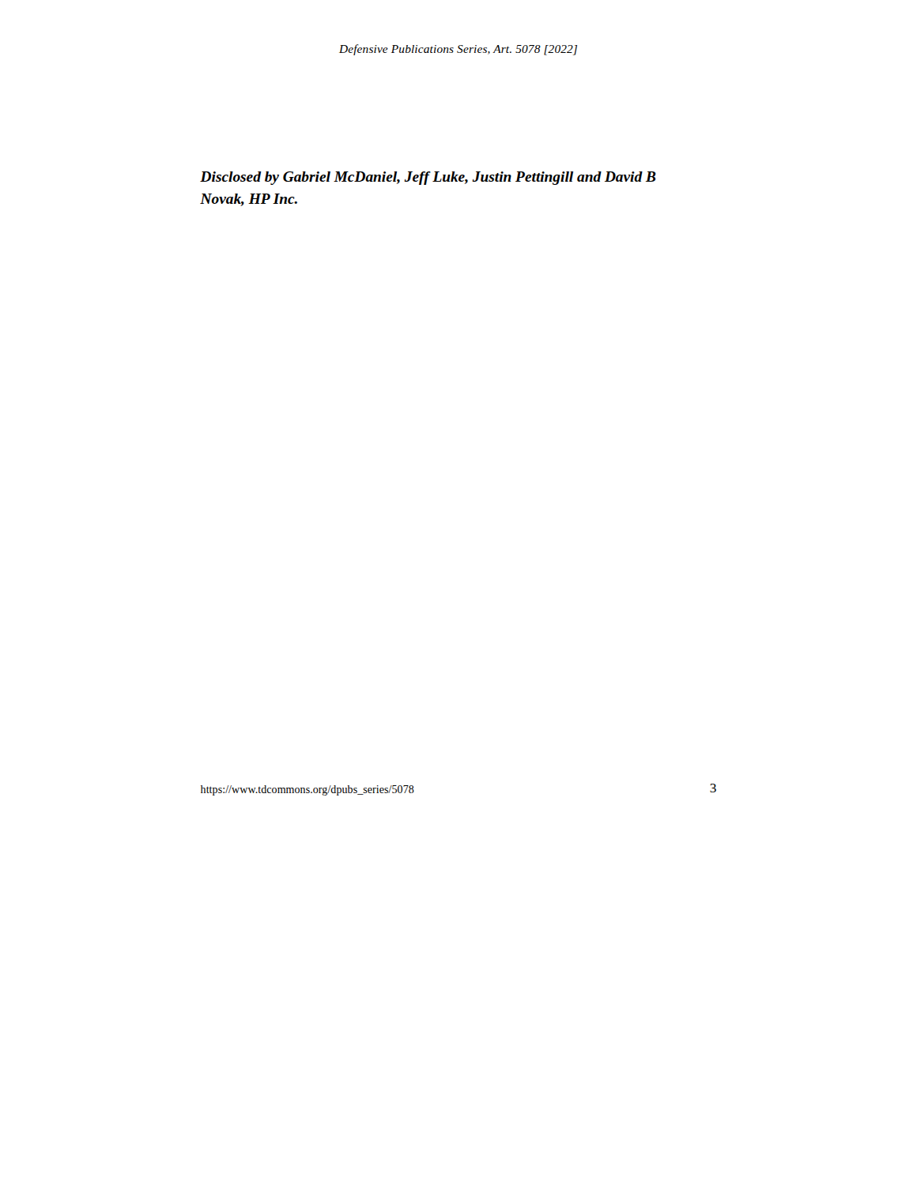Defensive Publications Series, Art. 5078 [2022]
Disclosed by Gabriel McDaniel, Jeff Luke, Justin Pettingill and David B Novak, HP Inc.
https://www.tdcommons.org/dpubs_series/5078 3